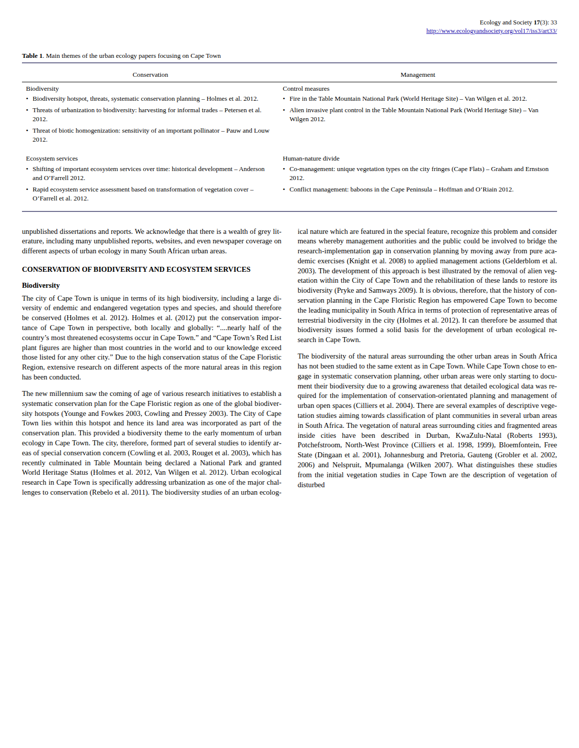Ecology and Society 17(3): 33
http://www.ecologyandsociety.org/vol17/iss3/art33/
Table 1. Main themes of the urban ecology papers focusing on Cape Town
| Conservation | Management |
| --- | --- |
| Biodiversity Biodiversity hotspot, threats, systematic conservation planning – Holmes et al. 2012. Threats of urbanization to biodiversity: harvesting for informal trades – Petersen et al. 2012. Threat of biotic homogenization: sensitivity of an important pollinator – Pauw and Louw 2012. | Control measures Fire in the Table Mountain National Park (World Heritage Site) – Van Wilgen et al. 2012. Alien invasive plant control in the Table Mountain National Park (World Heritage Site) – Van Wilgen 2012. |
| Ecosystem services Shifting of important ecosystem services over time: historical development – Anderson and O’Farrell 2012. Rapid ecosystem service assessment based on transformation of vegetation cover – O’Farrell et al. 2012. | Human-nature divide Co-management: unique vegetation types on the city fringes (Cape Flats) – Graham and Ernstson 2012. Conflict management: baboons in the Cape Peninsula – Hoffman and O’Riain 2012. |
unpublished dissertations and reports. We acknowledge that there is a wealth of grey literature, including many unpublished reports, websites, and even newspaper coverage on different aspects of urban ecology in many South African urban areas.
Conservation of biodiversity and ecosystem services
Biodiversity
The city of Cape Town is unique in terms of its high biodiversity, including a large diversity of endemic and endangered vegetation types and species, and should therefore be conserved (Holmes et al. 2012). Holmes et al. (2012) put the conservation importance of Cape Town in perspective, both locally and globally: “....nearly half of the country’s most threatened ecosystems occur in Cape Town.” and “Cape Town’s Red List plant figures are higher than most countries in the world and to our knowledge exceed those listed for any other city.” Due to the high conservation status of the Cape Floristic Region, extensive research on different aspects of the more natural areas in this region has been conducted.
The new millennium saw the coming of age of various research initiatives to establish a systematic conservation plan for the Cape Floristic region as one of the global biodiversity hotspots (Younge and Fowkes 2003, Cowling and Pressey 2003). The City of Cape Town lies within this hotspot and hence its land area was incorporated as part of the conservation plan. This provided a biodiversity theme to the early momentum of urban ecology in Cape Town. The city, therefore, formed part of several studies to identify areas of special conservation concern (Cowling et al. 2003, Rouget et al. 2003), which has recently culminated in Table Mountain being declared a National Park and granted World Heritage Status (Holmes et al. 2012, Van Wilgen et al. 2012). Urban ecological research in Cape Town is specifically addressing urbanization as one of the major challenges to conservation (Rebelo et al. 2011). The biodiversity studies of an urban ecological nature which are featured in the special feature, recognize this problem and consider means whereby management authorities and the public could be involved to bridge the research-implementation gap in conservation planning by moving away from pure academic exercises (Knight et al. 2008) to applied management actions (Gelderblom et al. 2003). The development of this approach is best illustrated by the removal of alien vegetation within the City of Cape Town and the rehabilitation of these lands to restore its biodiversity (Pryke and Samways 2009). It is obvious, therefore, that the history of conservation planning in the Cape Floristic Region has empowered Cape Town to become the leading municipality in South Africa in terms of protection of representative areas of terrestrial biodiversity in the city (Holmes et al. 2012). It can therefore be assumed that biodiversity issues formed a solid basis for the development of urban ecological research in Cape Town.
The biodiversity of the natural areas surrounding the other urban areas in South Africa has not been studied to the same extent as in Cape Town. While Cape Town chose to engage in systematic conservation planning, other urban areas were only starting to document their biodiversity due to a growing awareness that detailed ecological data was required for the implementation of conservation-orientated planning and management of urban open spaces (Cilliers et al. 2004). There are several examples of descriptive vegetation studies aiming towards classification of plant communities in several urban areas in South Africa. The vegetation of natural areas surrounding cities and fragmented areas inside cities have been described in Durban, KwaZulu-Natal (Roberts 1993), Potchefstroom, North-West Province (Cilliers et al. 1998, 1999), Bloemfontein, Free State (Dingaan et al. 2001), Johannesburg and Pretoria, Gauteng (Grobler et al. 2002, 2006) and Nelspruit, Mpumalanga (Wilken 2007). What distinguishes these studies from the initial vegetation studies in Cape Town are the description of vegetation of disturbed